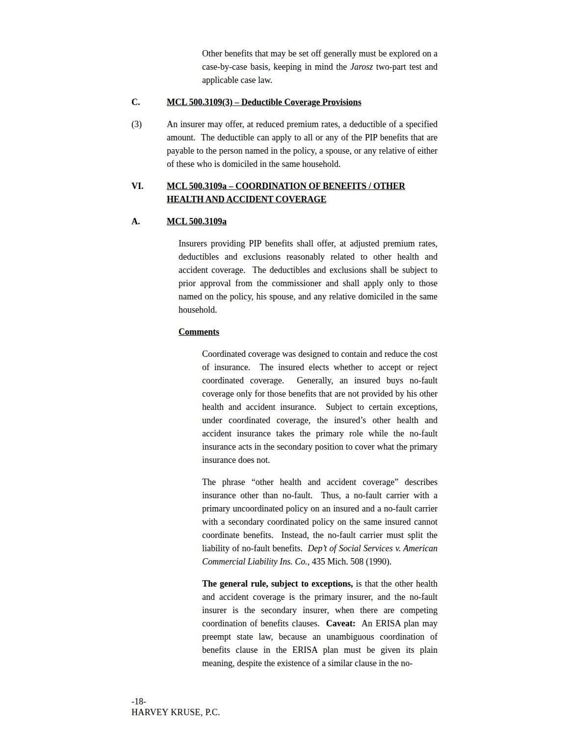Other benefits that may be set off generally must be explored on a case-by-case basis, keeping in mind the Jarosz two-part test and applicable case law.
C.
MCL 500.3109(3) – Deductible Coverage Provisions
(3)
An insurer may offer, at reduced premium rates, a deductible of a specified amount. The deductible can apply to all or any of the PIP benefits that are payable to the person named in the policy, a spouse, or any relative of either of these who is domiciled in the same household.
VI.
MCL 500.3109a – COORDINATION OF BENEFITS / OTHER HEALTH AND ACCIDENT COVERAGE
A.
MCL 500.3109a
Insurers providing PIP benefits shall offer, at adjusted premium rates, deductibles and exclusions reasonably related to other health and accident coverage. The deductibles and exclusions shall be subject to prior approval from the commissioner and shall apply only to those named on the policy, his spouse, and any relative domiciled in the same household.
Comments
Coordinated coverage was designed to contain and reduce the cost of insurance. The insured elects whether to accept or reject coordinated coverage. Generally, an insured buys no-fault coverage only for those benefits that are not provided by his other health and accident insurance. Subject to certain exceptions, under coordinated coverage, the insured’s other health and accident insurance takes the primary role while the no-fault insurance acts in the secondary position to cover what the primary insurance does not.
The phrase “other health and accident coverage” describes insurance other than no-fault. Thus, a no-fault carrier with a primary uncoordinated policy on an insured and a no-fault carrier with a secondary coordinated policy on the same insured cannot coordinate benefits. Instead, the no-fault carrier must split the liability of no-fault benefits. Dep’t of Social Services v. American Commercial Liability Ins. Co., 435 Mich. 508 (1990).
The general rule, subject to exceptions, is that the other health and accident coverage is the primary insurer, and the no-fault insurer is the secondary insurer, when there are competing coordination of benefits clauses. Caveat: An ERISA plan may preempt state law, because an unambiguous coordination of benefits clause in the ERISA plan must be given its plain meaning, despite the existence of a similar clause in the no-
-18-
HARVEY KRUSE, P.C.